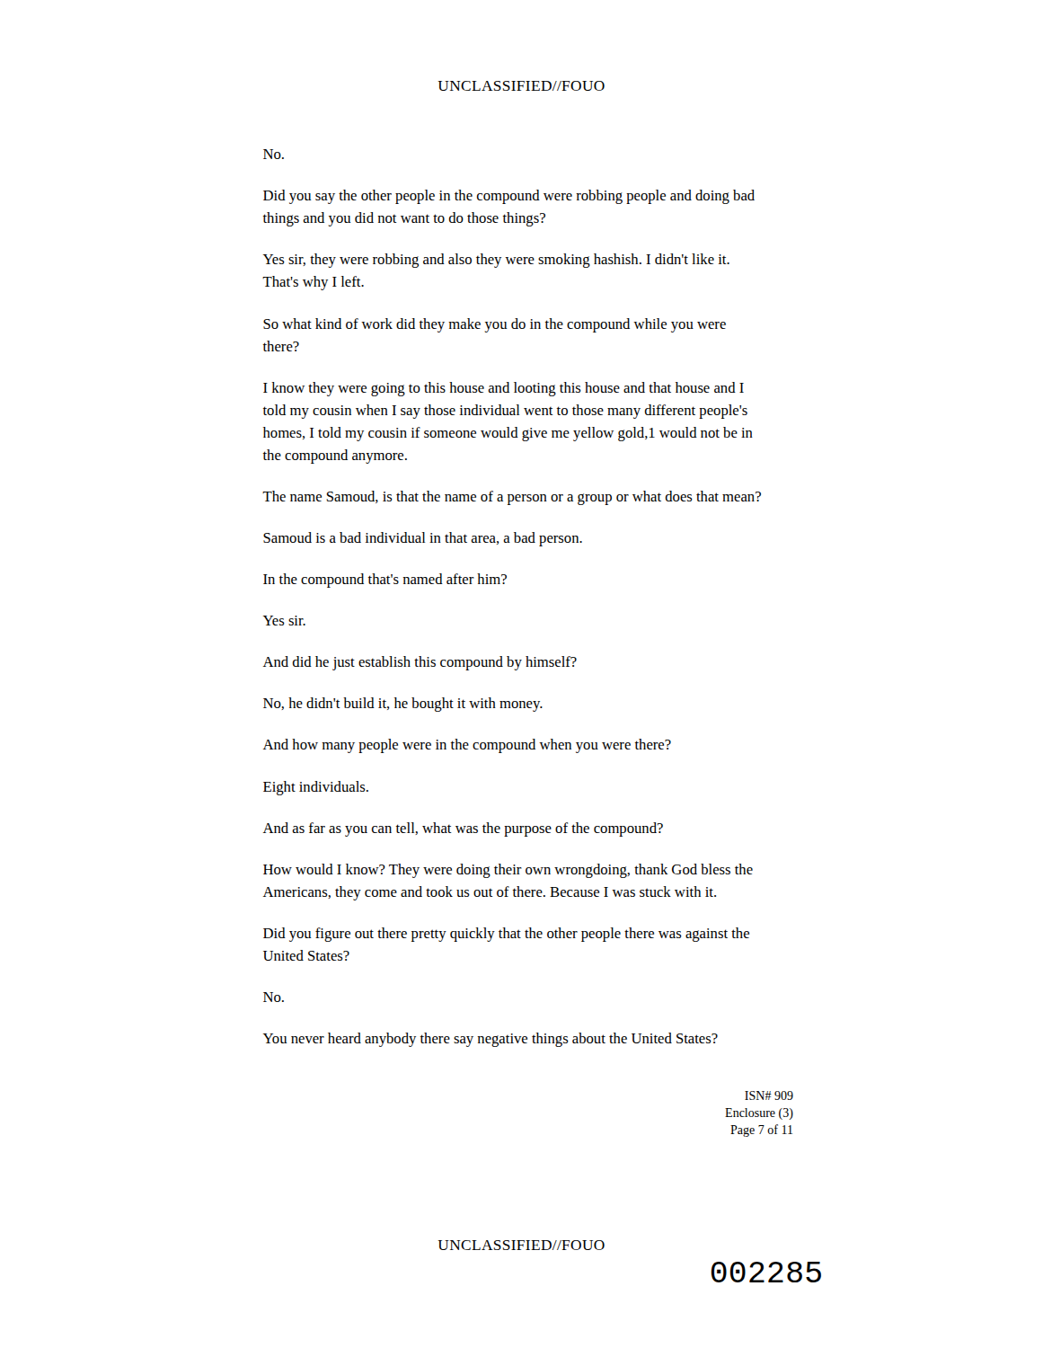UNCLASSIFIED//FOUO
No.
Did you say the other people in the compound were robbing people and doing bad things and you did not want to do those things?
Yes sir, they were robbing and also they were smoking hashish. I didn't like it. That's why I left.
So what kind of work did they make you do in the compound while you were there?
I know they were going to this house and looting this house and that house and I told my cousin when I say those individual went to those many different people's homes, I told my cousin if someone would give me yellow gold,1 would not be in the compound anymore.
The name Samoud, is that the name of a person or a group or what does that mean?
Samoud is a bad individual in that area, a bad person.
In the compound that's named after him?
Yes sir.
And did he just establish this compound by himself?
No, he didn't build it, he bought it with money.
And how many people were in the compound when you were there?
Eight individuals.
And as far as you can tell, what was the purpose of the compound?
How would I know? They were doing their own wrongdoing, thank God bless the Americans, they come and took us out of there. Because I was stuck with it.
Did you figure out there pretty quickly that the other people there was against the United States?
No.
You never heard anybody there say negative things about the United States?
ISN# 909
Enclosure (3)
Page 7 of 11
UNCLASSIFIED//FOUO
002285